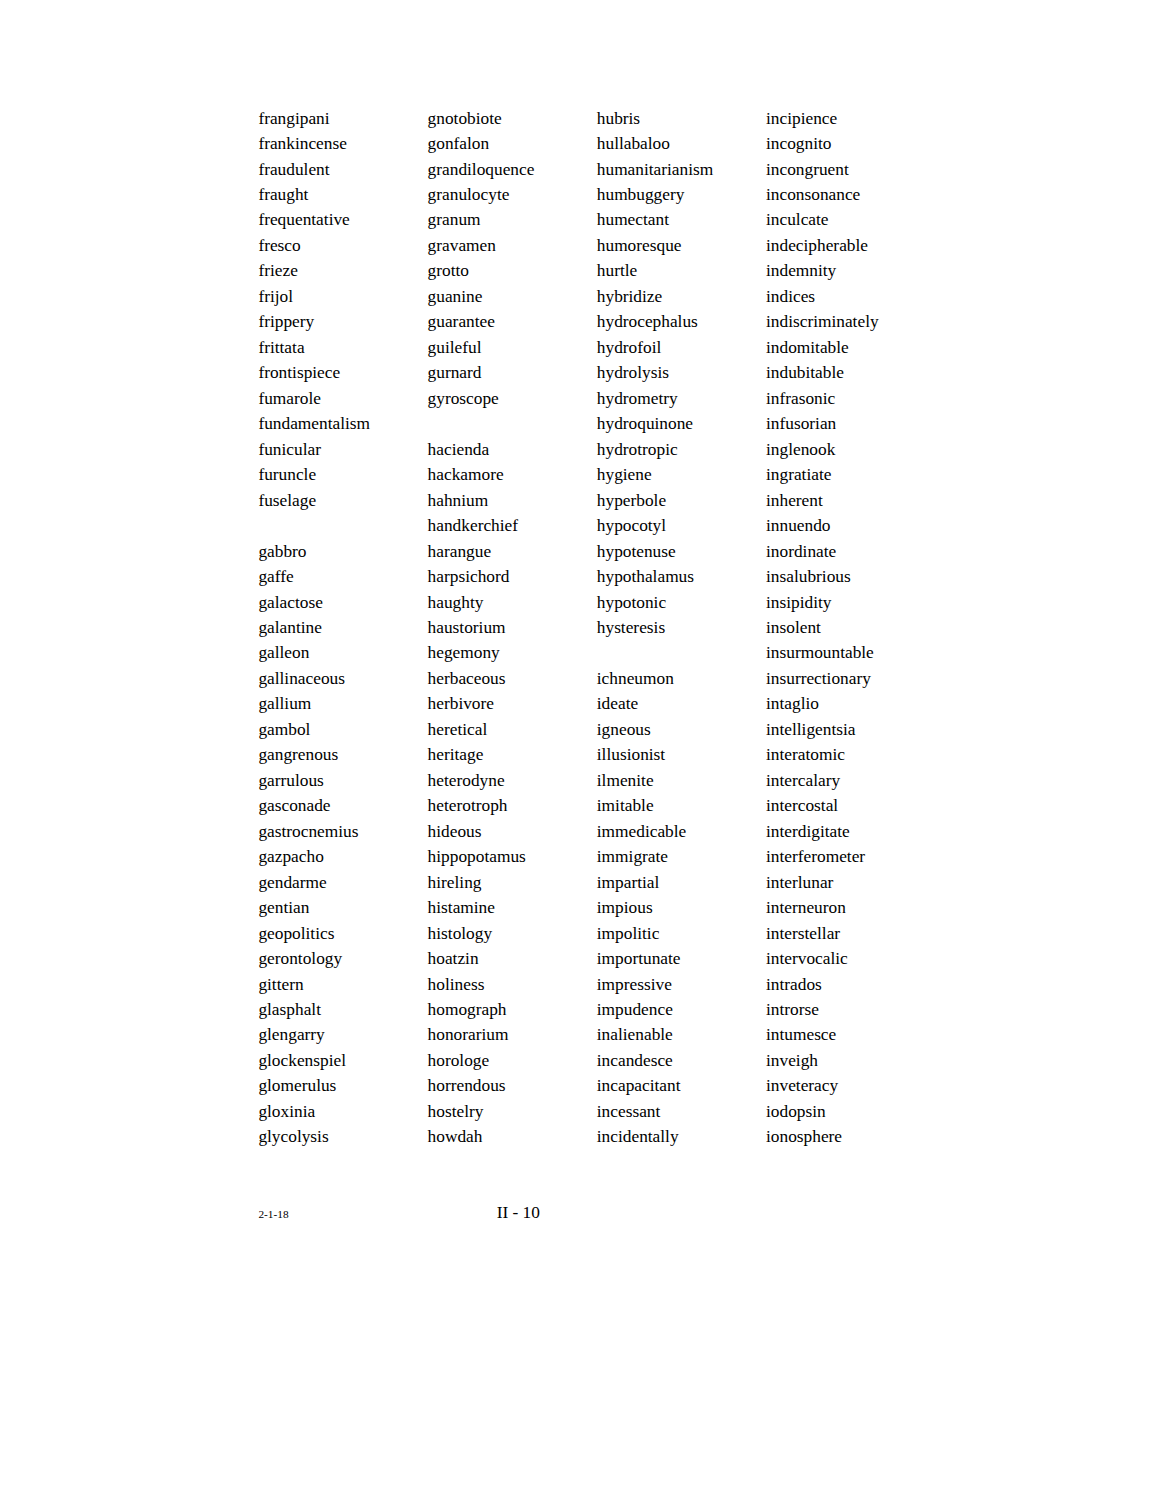frangipani
frankincense
fraudulent
fraught
frequentative
fresco
frieze
frijol
frippery
frittata
frontispiece
fumarole
fundamentalism
funicular
furuncle
fuselage
gabbro
gaffe
galactose
galantine
galleon
gallinaceous
gallium
gambol
gangrenous
garrulous
gasconade
gastrocnemius
gazpacho
gendarme
gentian
geopolitics
gerontology
gittern
glasphalt
glengarry
glockenspiel
glomerulus
gloxinia
glycolysis
gnotobiote
gonfalon
grandiloquence
granulocyte
granum
gravamen
grotto
guanine
guarantee
guileful
gurnard
gyroscope
hacienda
hackamore
hahnium
handkerchief
harangue
harpsichord
haughty
haustorium
hegemony
herbaceous
herbivore
heretical
heritage
heterodyne
heterotroph
hideous
hippopotamus
hireling
histamine
histology
hoatzin
holiness
homograph
honorarium
horologe
horrendous
hostelry
howdah
hubris
hullabaloo
humanitarianism
humbuggery
humectant
humoresque
hurtle
hybridize
hydrocephalus
hydrofoil
hydrolysis
hydrometry
hydroquinone
hydrotropic
hygiene
hyperbole
hypocotyl
hypotenuse
hypothalamus
hypotonic
hysteresis
ichneumon
ideate
igneous
illusionist
ilmenite
imitable
immedicable
immigrate
impartial
impious
impolitic
importunate
impressive
impudence
inalienable
incandesce
incapacitant
incessant
incidentally
incipience
incognito
incongruent
inconsonance
inculcate
indecipherable
indemnity
indices
indiscriminately
indomitable
indubitable
infrasonic
infusorian
inglenook
ingratiate
inherent
innuendo
inordinate
insalubrious
insipidity
insolent
insurmountable
insurrectionary
intaglio
intelligentsia
interatomic
intercalary
intercostal
interdigitate
interferometer
interlunar
interneuron
interstellar
intervocalic
intrados
introrse
intumesce
inveigh
inveteracy
iodopsin
ionosphere
2-1-18 II - 10